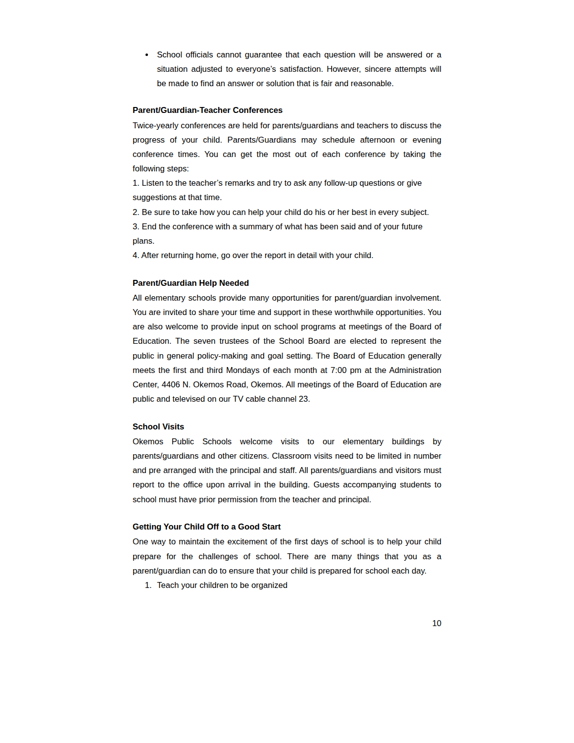School officials cannot guarantee that each question will be answered or a situation adjusted to everyone’s satisfaction. However, sincere attempts will be made to find an answer or solution that is fair and reasonable.
Parent/Guardian-Teacher Conferences
Twice-yearly conferences are held for parents/guardians and teachers to discuss the progress of your child. Parents/Guardians may schedule afternoon or evening conference times. You can get the most out of each conference by taking the following steps:
1. Listen to the teacher’s remarks and try to ask any follow-up questions or give suggestions at that time.
2. Be sure to take how you can help your child do his or her best in every subject.
3. End the conference with a summary of what has been said and of your future plans.
4. After returning home, go over the report in detail with your child.
Parent/Guardian Help Needed
All elementary schools provide many opportunities for parent/guardian involvement. You are invited to share your time and support in these worthwhile opportunities. You are also welcome to provide input on school programs at meetings of the Board of Education. The seven trustees of the School Board are elected to represent the public in general policy-making and goal setting. The Board of Education generally meets the first and third Mondays of each month at 7:00 pm at the Administration Center, 4406 N. Okemos Road, Okemos. All meetings of the Board of Education are public and televised on our TV cable channel 23.
School Visits
Okemos Public Schools welcome visits to our elementary buildings by parents/guardians and other citizens. Classroom visits need to be limited in number and pre arranged with the principal and staff. All parents/guardians and visitors must report to the office upon arrival in the building. Guests accompanying students to school must have prior permission from the teacher and principal.
Getting Your Child Off to a Good Start
One way to maintain the excitement of the first days of school is to help your child prepare for the challenges of school. There are many things that you as a parent/guardian can do to ensure that your child is prepared for school each day.
Teach your children to be organized
10